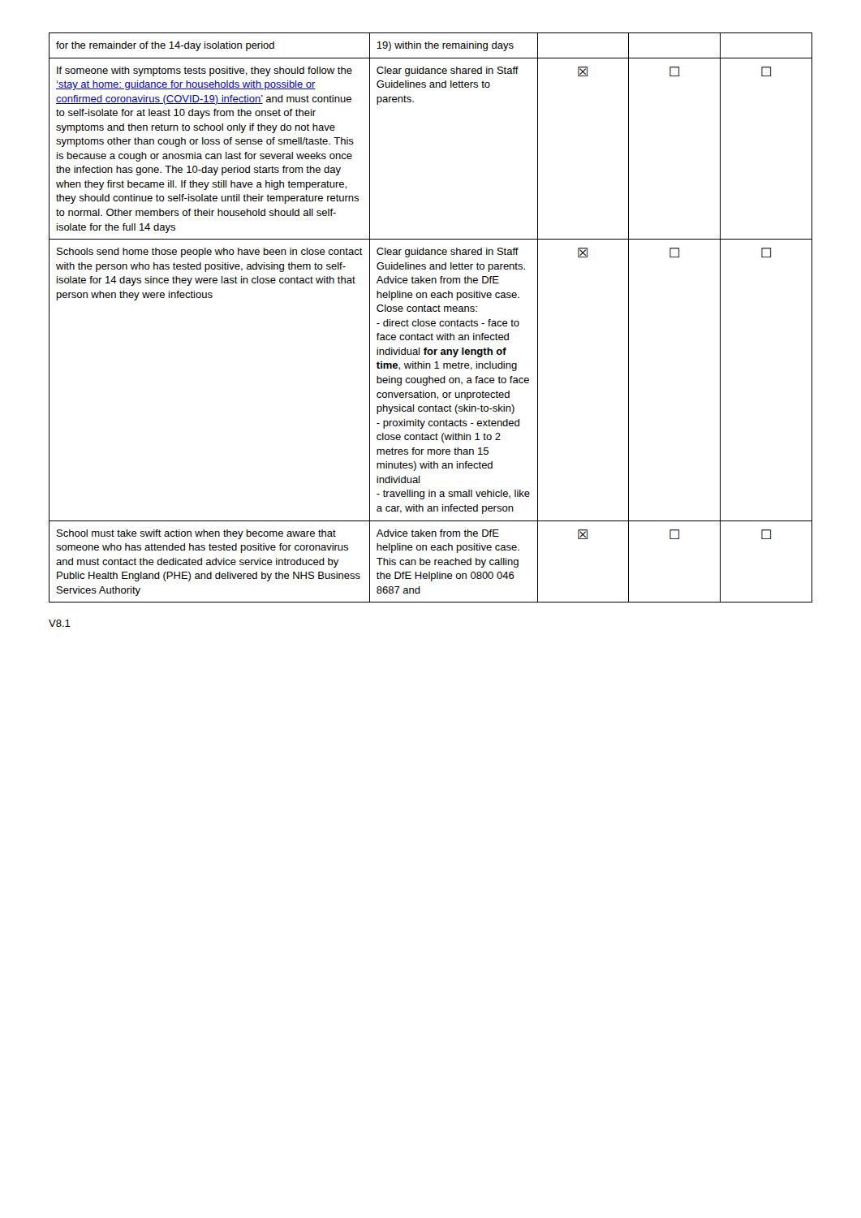| for the remainder of the 14-day isolation period | 19) within the remaining days | | | |
| If someone with symptoms tests positive, they should follow the ‘stay at home: guidance for households with possible or confirmed coronavirus (COVID-19) infection’ and must continue to self-isolate for at least 10 days from the onset of their symptoms and then return to school only if they do not have symptoms other than cough or loss of sense of smell/taste. This is because a cough or anosmia can last for several weeks once the infection has gone. The 10-day period starts from the day when they first became ill. If they still have a high temperature, they should continue to self-isolate until their temperature returns to normal. Other members of their household should all self-isolate for the full 14 days | Clear guidance shared in Staff Guidelines and letters to parents. | | | |
| Schools send home those people who have been in close contact with the person who has tested positive, advising them to self-isolate for 14 days since they were last in close contact with that person when they were infectious | Clear guidance shared in Staff Guidelines and letter to parents. Advice taken from the DfE helpline on each positive case. Close contact means: - direct close contacts - face to face contact with an infected individual for any length of time , within 1 metre, including being coughed on, a face to face conversation, or unprotected physical contact (skin-to-skin) - proximity contacts - extended close contact (within 1 to 2 metres for more than 15 minutes) with an infected individual - travelling in a small vehicle, like a car, with an infected person | | | |
| School must take swift action when they become aware that someone who has attended has tested positive for coronavirus and must contact the dedicated advice service introduced by Public Health England (PHE) and delivered by the NHS Business Services Authority | Advice taken from the DfE helpline on each positive case. This can be reached by calling the DfE Helpline on 0800 046 8687 and | | | |
V8.1